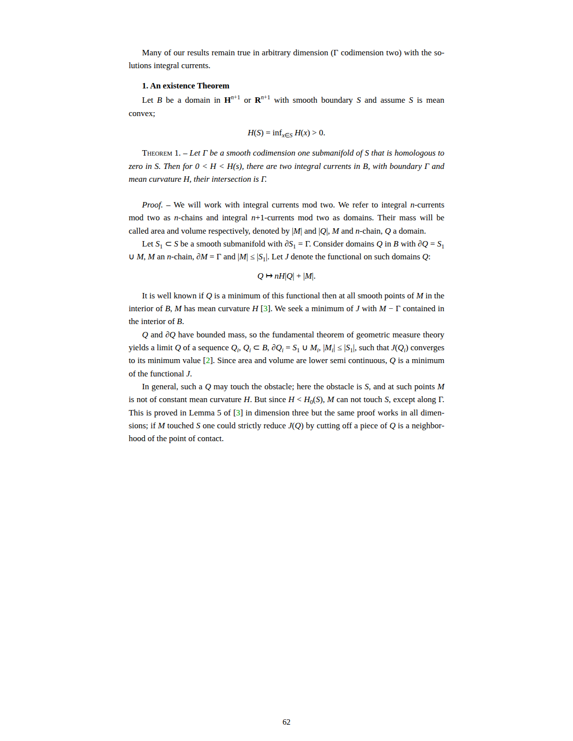Many of our results remain true in arbitrary dimension (Γ codimension two) with the solutions integral currents.
1. An existence Theorem
Let B be a domain in Hn+1 or Rn+1 with smooth boundary S and assume S is mean convex;
H(S) = infx∈S H(x) > 0.
Theorem 1. – Let Γ be a smooth codimension one submanifold of S that is homologous to zero in S. Then for 0 < H < H(s), there are two integral currents in B, with boundary Γ and mean curvature H, their intersection is Γ.
Proof. – We will work with integral currents mod two. We refer to integral n-currents mod two as n-chains and integral n+1-currents mod two as domains. Their mass will be called area and volume respectively, denoted by |M| and |Q|, M and n-chain, Q a domain.
Let S1 ⊂ S be a smooth submanifold with ∂S1 = Γ. Consider domains Q in B with ∂Q = S1 ∪ M, M an n-chain, ∂M = Γ and |M| ≤ |S1|. Let J denote the functional on such domains Q:
Q ↦ nH|Q| + |M|.
It is well known if Q is a minimum of this functional then at all smooth points of M in the interior of B, M has mean curvature H [3]. We seek a minimum of J with M − Γ contained in the interior of B.
Q and ∂Q have bounded mass, so the fundamental theorem of geometric measure theory yields a limit Q of a sequence Qi, Qi ⊂ B, ∂Qi = S1 ∪ Mi, |Mi| ≤ |S1|, such that J(Qi) converges to its minimum value [2]. Since area and volume are lower semi continuous, Q is a minimum of the functional J.
In general, such a Q may touch the obstacle; here the obstacle is S, and at such points M is not of constant mean curvature H. But since H < H0(S), M can not touch S, except along Γ. This is proved in Lemma 5 of [3] in dimension three but the same proof works in all dimensions; if M touched S one could strictly reduce J(Q) by cutting off a piece of Q is a neighborhood of the point of contact.
62